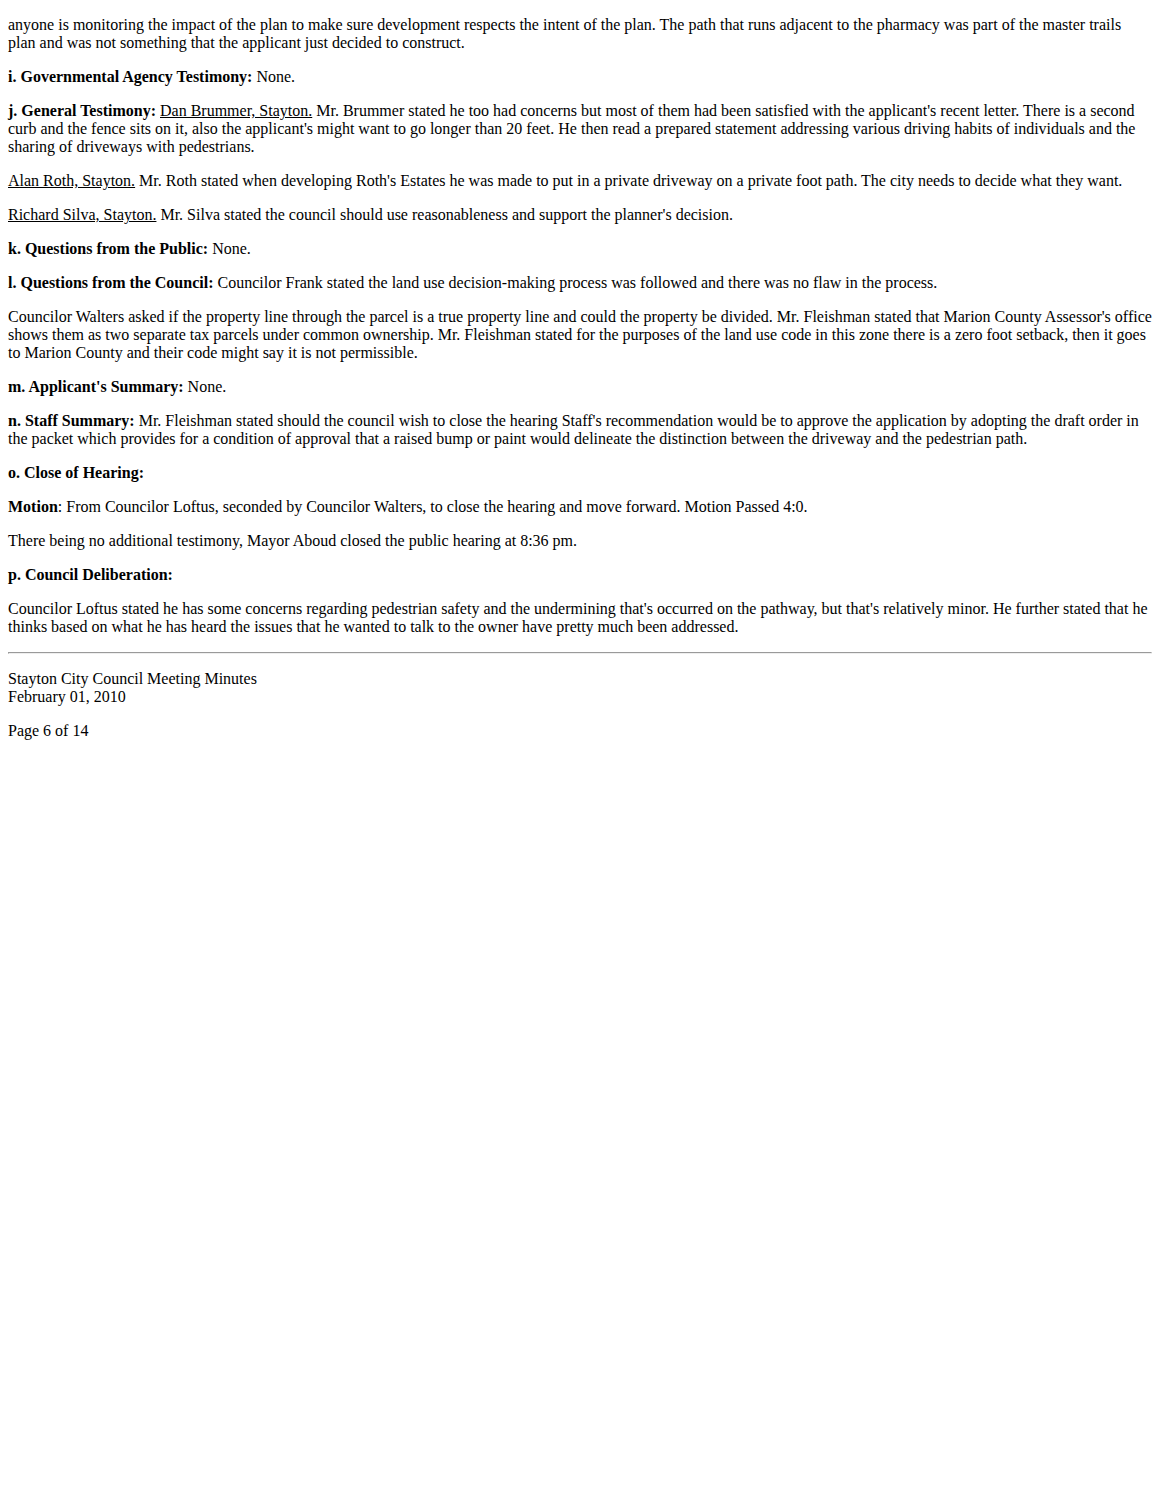anyone is monitoring the impact of the plan to make sure development respects the intent of the plan. The path that runs adjacent to the pharmacy was part of the master trails plan and was not something that the applicant just decided to construct.
i. Governmental Agency Testimony: None.
j. General Testimony: Dan Brummer, Stayton. Mr. Brummer stated he too had concerns but most of them had been satisfied with the applicant's recent letter. There is a second curb and the fence sits on it, also the applicant's might want to go longer than 20 feet. He then read a prepared statement addressing various driving habits of individuals and the sharing of driveways with pedestrians.
Alan Roth, Stayton. Mr. Roth stated when developing Roth's Estates he was made to put in a private driveway on a private foot path. The city needs to decide what they want.
Richard Silva, Stayton. Mr. Silva stated the council should use reasonableness and support the planner's decision.
k. Questions from the Public: None.
l. Questions from the Council: Councilor Frank stated the land use decision-making process was followed and there was no flaw in the process.
Councilor Walters asked if the property line through the parcel is a true property line and could the property be divided. Mr. Fleishman stated that Marion County Assessor's office shows them as two separate tax parcels under common ownership. Mr. Fleishman stated for the purposes of the land use code in this zone there is a zero foot setback, then it goes to Marion County and their code might say it is not permissible.
m. Applicant's Summary: None.
n. Staff Summary: Mr. Fleishman stated should the council wish to close the hearing Staff's recommendation would be to approve the application by adopting the draft order in the packet which provides for a condition of approval that a raised bump or paint would delineate the distinction between the driveway and the pedestrian path.
o. Close of Hearing:
Motion: From Councilor Loftus, seconded by Councilor Walters, to close the hearing and move forward. Motion Passed 4:0.
There being no additional testimony, Mayor Aboud closed the public hearing at 8:36 pm.
p. Council Deliberation:
Councilor Loftus stated he has some concerns regarding pedestrian safety and the undermining that's occurred on the pathway, but that's relatively minor. He further stated that he thinks based on what he has heard the issues that he wanted to talk to the owner have pretty much been addressed.
Stayton City Council Meeting Minutes
February 01, 2010
Page 6 of 14